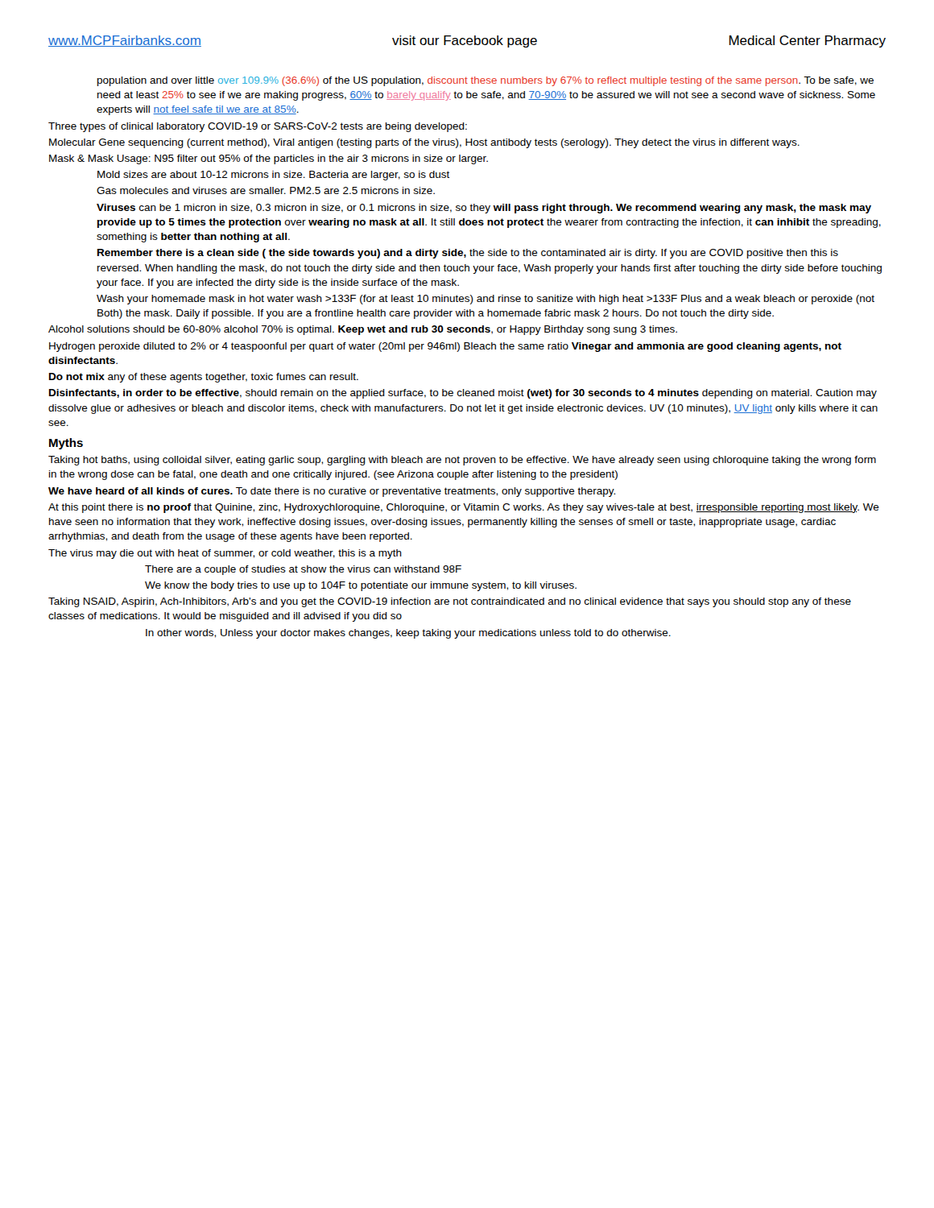www.MCPFairbanks.com visit our Facebook page Medical Center Pharmacy
population and over little over 109.9% (36.6%) of the US population, discount these numbers by 67% to reflect multiple testing of the same person. To be safe, we need at least 25% to see if we are making progress, 60% to barely qualify to be safe, and 70-90% to be assured we will not see a second wave of sickness. Some experts will not feel safe til we are at 85%.
Three types of clinical laboratory COVID-19 or SARS-CoV-2 tests are being developed:
Molecular Gene sequencing (current method), Viral antigen (testing parts of the virus), Host antibody tests (serology). They detect the virus in different ways.
Mask & Mask Usage: N95 filter out 95% of the particles in the air 3 microns in size or larger.
Mold sizes are about 10-12 microns in size. Bacteria are larger, so is dust
Gas molecules and viruses are smaller. PM2.5 are 2.5 microns in size.
Viruses can be 1 micron in size, 0.3 micron in size, or 0.1 microns in size, so they will pass right through. We recommend wearing any mask, the mask may provide up to 5 times the protection over wearing no mask at all. It still does not protect the wearer from contracting the infection, it can inhibit the spreading, something is better than nothing at all.
Remember there is a clean side ( the side towards you) and a dirty side, the side to the contaminated air is dirty. If you are COVID positive then this is reversed. When handling the mask, do not touch the dirty side and then touch your face, Wash properly your hands first after touching the dirty side before touching your face. If you are infected the dirty side is the inside surface of the mask.
Wash your homemade mask in hot water wash >133F (for at least 10 minutes) and rinse to sanitize with high heat >133F Plus and a weak bleach or peroxide (not Both) the mask. Daily if possible. If you are a frontline health care provider with a homemade fabric mask 2 hours. Do not touch the dirty side.
Alcohol solutions should be 60-80% alcohol 70% is optimal. Keep wet and rub 30 seconds, or Happy Birthday song sung 3 times.
Hydrogen peroxide diluted to 2% or 4 teaspoonful per quart of water (20ml per 946ml) Bleach the same ratio Vinegar and ammonia are good cleaning agents, not disinfectants.
Do not mix any of these agents together, toxic fumes can result.
Disinfectants, in order to be effective, should remain on the applied surface, to be cleaned moist (wet) for 30 seconds to 4 minutes depending on material. Caution may dissolve glue or adhesives or bleach and discolor items, check with manufacturers. Do not let it get inside electronic devices. UV (10 minutes), UV light only kills where it can see.
Myths
Taking hot baths, using colloidal silver, eating garlic soup, gargling with bleach are not proven to be effective. We have already seen using chloroquine taking the wrong form in the wrong dose can be fatal, one death and one critically injured. (see Arizona couple after listening to the president)
We have heard of all kinds of cures. To date there is no curative or preventative treatments, only supportive therapy.
At this point there is no proof that Quinine, zinc, Hydroxychloroquine, Chloroquine, or Vitamin C works. As they say wives-tale at best, irresponsible reporting most likely. We have seen no information that they work, ineffective dosing issues, over-dosing issues, permanently killing the senses of smell or taste, inappropriate usage, cardiac arrhythmias, and death from the usage of these agents have been reported.
The virus may die out with heat of summer, or cold weather, this is a myth
There are a couple of studies at show the virus can withstand 98F
We know the body tries to use up to 104F to potentiate our immune system, to kill viruses.
Taking NSAID, Aspirin, Ach-Inhibitors, Arb's and you get the COVID-19 infection are not contraindicated and no clinical evidence that says you should stop any of these classes of medications. It would be misguided and ill advised if you did so
In other words, Unless your doctor makes changes, keep taking your medications unless told to do otherwise.